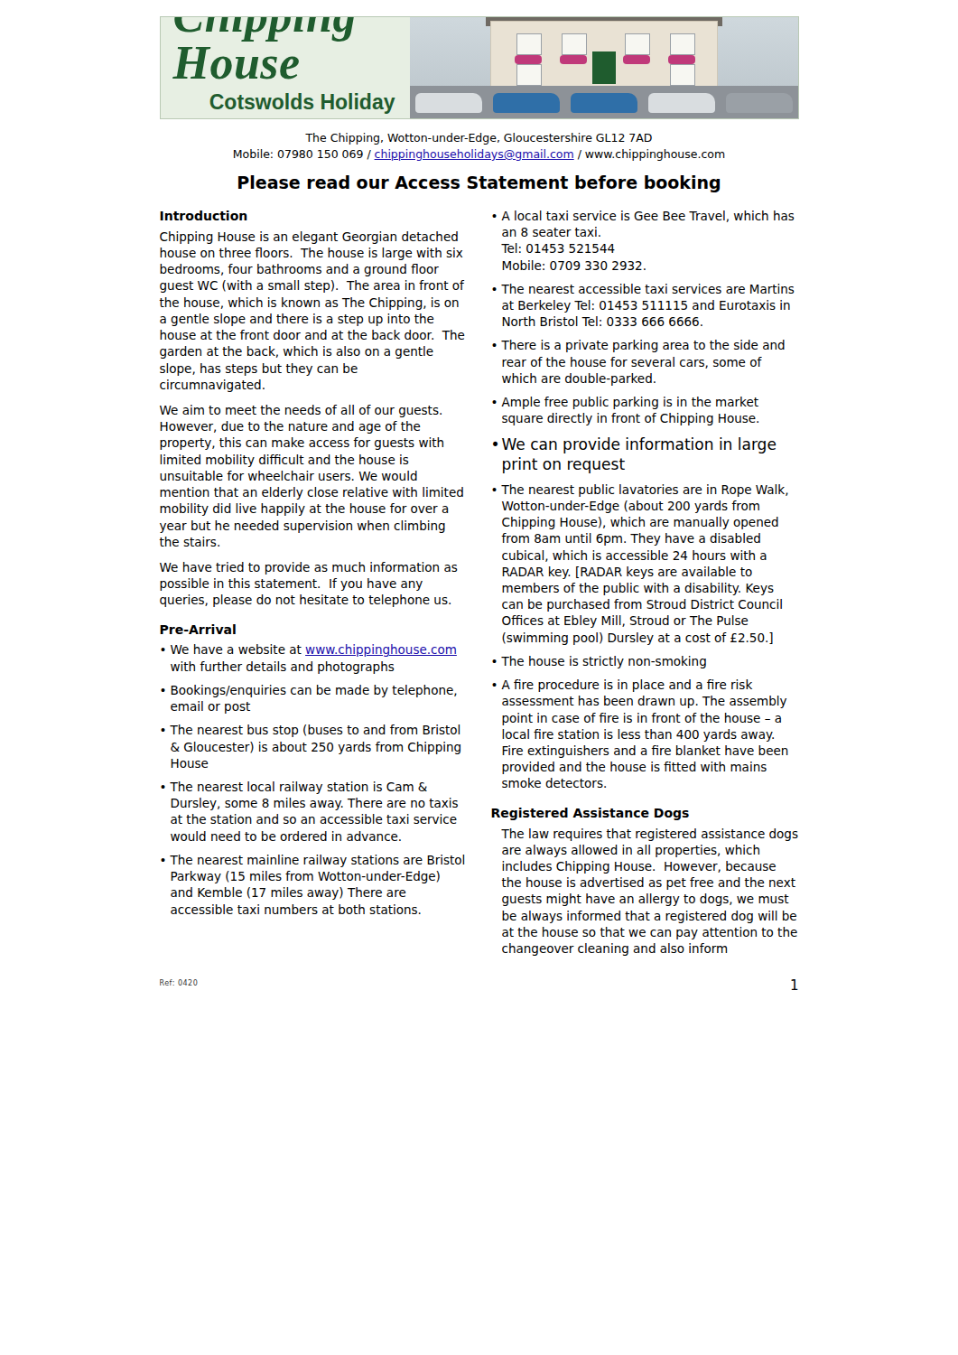Chipping House
Cotswolds Holiday Cottage
The Chipping, Wotton-under-Edge, Gloucestershire GL12 7AD
Mobile: 07980 150 069 / chippinghouseholidays@gmail.com / www.chippinghouse.com
Please read our Access Statement before booking
Introduction
Chipping House is an elegant Georgian detached house on three floors. The house is large with six bedrooms, four bathrooms and a ground floor guest WC (with a small step). The area in front of the house, which is known as The Chipping, is on a gentle slope and there is a step up into the house at the front door and at the back door. The garden at the back, which is also on a gentle slope, has steps but they can be circumnavigated.
We aim to meet the needs of all of our guests. However, due to the nature and age of the property, this can make access for guests with limited mobility difficult and the house is unsuitable for wheelchair users. We would mention that an elderly close relative with limited mobility did live happily at the house for over a year but he needed supervision when climbing the stairs.
We have tried to provide as much information as possible in this statement. If you have any queries, please do not hesitate to telephone us.
Pre-Arrival
We have a website at www.chippinghouse.com with further details and photographs
Bookings/enquiries can be made by telephone, email or post
The nearest bus stop (buses to and from Bristol & Gloucester) is about 250 yards from Chipping House
The nearest local railway station is Cam & Dursley, some 8 miles away. There are no taxis at the station and so an accessible taxi service would need to be ordered in advance.
The nearest mainline railway stations are Bristol Parkway (15 miles from Wotton-under-Edge) and Kemble (17 miles away) There are accessible taxi numbers at both stations.
A local taxi service is Gee Bee Travel, which has an 8 seater taxi.
Tel: 01453 521544
Mobile: 0709 330 2932.
The nearest accessible taxi services are Martins at Berkeley Tel: 01453 511115 and Eurotaxis in North Bristol Tel: 0333 666 6666.
There is a private parking area to the side and rear of the house for several cars, some of which are double-parked.
Ample free public parking is in the market square directly in front of Chipping House.
We can provide information in large print on request
The nearest public lavatories are in Rope Walk, Wotton-under-Edge (about 200 yards from Chipping House), which are manually opened from 8am until 6pm. They have a disabled cubical, which is accessible 24 hours with a RADAR key. [RADAR keys are available to members of the public with a disability. Keys can be purchased from Stroud District Council Offices at Ebley Mill, Stroud or The Pulse (swimming pool) Dursley at a cost of £2.50.]
The house is strictly non-smoking
A fire procedure is in place and a fire risk assessment has been drawn up. The assembly point in case of fire is in front of the house – a local fire station is less than 400 yards away. Fire extinguishers and a fire blanket have been provided and the house is fitted with mains smoke detectors.
Registered Assistance Dogs
The law requires that registered assistance dogs are always allowed in all properties, which includes Chipping House. However, because the house is advertised as pet free and the next guests might have an allergy to dogs, we must be always informed that a registered dog will be at the house so that we can pay attention to the changeover cleaning and also inform
Ref: 0420
1